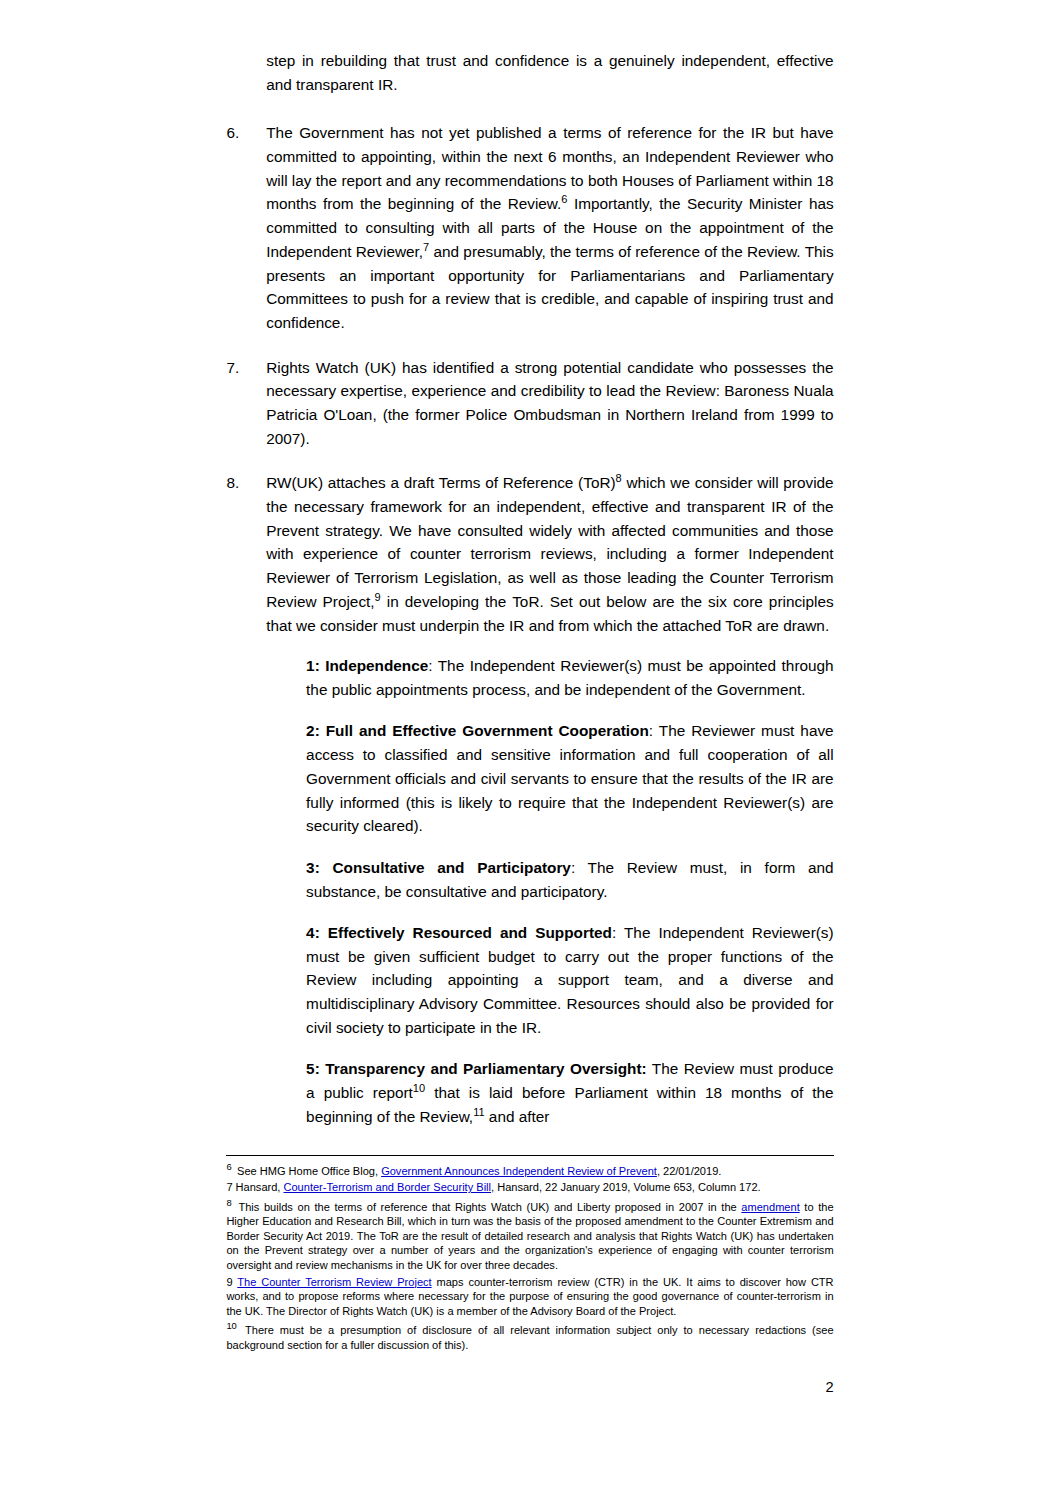step in rebuilding that trust and confidence is a genuinely independent, effective and transparent IR.
6.
The Government has not yet published a terms of reference for the IR but have committed to appointing, within the next 6 months, an Independent Reviewer who will lay the report and any recommendations to both Houses of Parliament within 18 months from the beginning of the Review.6 Importantly, the Security Minister has committed to consulting with all parts of the House on the appointment of the Independent Reviewer,7 and presumably, the terms of reference of the Review. This presents an important opportunity for Parliamentarians and Parliamentary Committees to push for a review that is credible, and capable of inspiring trust and confidence.
7.
Rights Watch (UK) has identified a strong potential candidate who possesses the necessary expertise, experience and credibility to lead the Review: Baroness Nuala Patricia O'Loan, (the former Police Ombudsman in Northern Ireland from 1999 to 2007).
8.
RW(UK) attaches a draft Terms of Reference (ToR)8 which we consider will provide the necessary framework for an independent, effective and transparent IR of the Prevent strategy. We have consulted widely with affected communities and those with experience of counter terrorism reviews, including a former Independent Reviewer of Terrorism Legislation, as well as those leading the Counter Terrorism Review Project,9 in developing the ToR. Set out below are the six core principles that we consider must underpin the IR and from which the attached ToR are drawn.
1: Independence: The Independent Reviewer(s) must be appointed through the public appointments process, and be independent of the Government.
2: Full and Effective Government Cooperation: The Reviewer must have access to classified and sensitive information and full cooperation of all Government officials and civil servants to ensure that the results of the IR are fully informed (this is likely to require that the Independent Reviewer(s) are security cleared).
3: Consultative and Participatory: The Review must, in form and substance, be consultative and participatory.
4: Effectively Resourced and Supported: The Independent Reviewer(s) must be given sufficient budget to carry out the proper functions of the Review including appointing a support team, and a diverse and multidisciplinary Advisory Committee. Resources should also be provided for civil society to participate in the IR.
5: Transparency and Parliamentary Oversight: The Review must produce a public report10 that is laid before Parliament within 18 months of the beginning of the Review,11 and after
6 See HMG Home Office Blog, Government Announces Independent Review of Prevent, 22/01/2019.
7 Hansard, Counter-Terrorism and Border Security Bill, Hansard, 22 January 2019, Volume 653, Column 172.
8 This builds on the terms of reference that Rights Watch (UK) and Liberty proposed in 2007 in the amendment to the Higher Education and Research Bill, which in turn was the basis of the proposed amendment to the Counter Extremism and Border Security Act 2019. The ToR are the result of detailed research and analysis that Rights Watch (UK) has undertaken on the Prevent strategy over a number of years and the organization's experience of engaging with counter terrorism oversight and review mechanisms in the UK for over three decades.
9 The Counter Terrorism Review Project maps counter-terrorism review (CTR) in the UK. It aims to discover how CTR works, and to propose reforms where necessary for the purpose of ensuring the good governance of counter-terrorism in the UK. The Director of Rights Watch (UK) is a member of the Advisory Board of the Project.
10 There must be a presumption of disclosure of all relevant information subject only to necessary redactions (see background section for a fuller discussion of this).
2